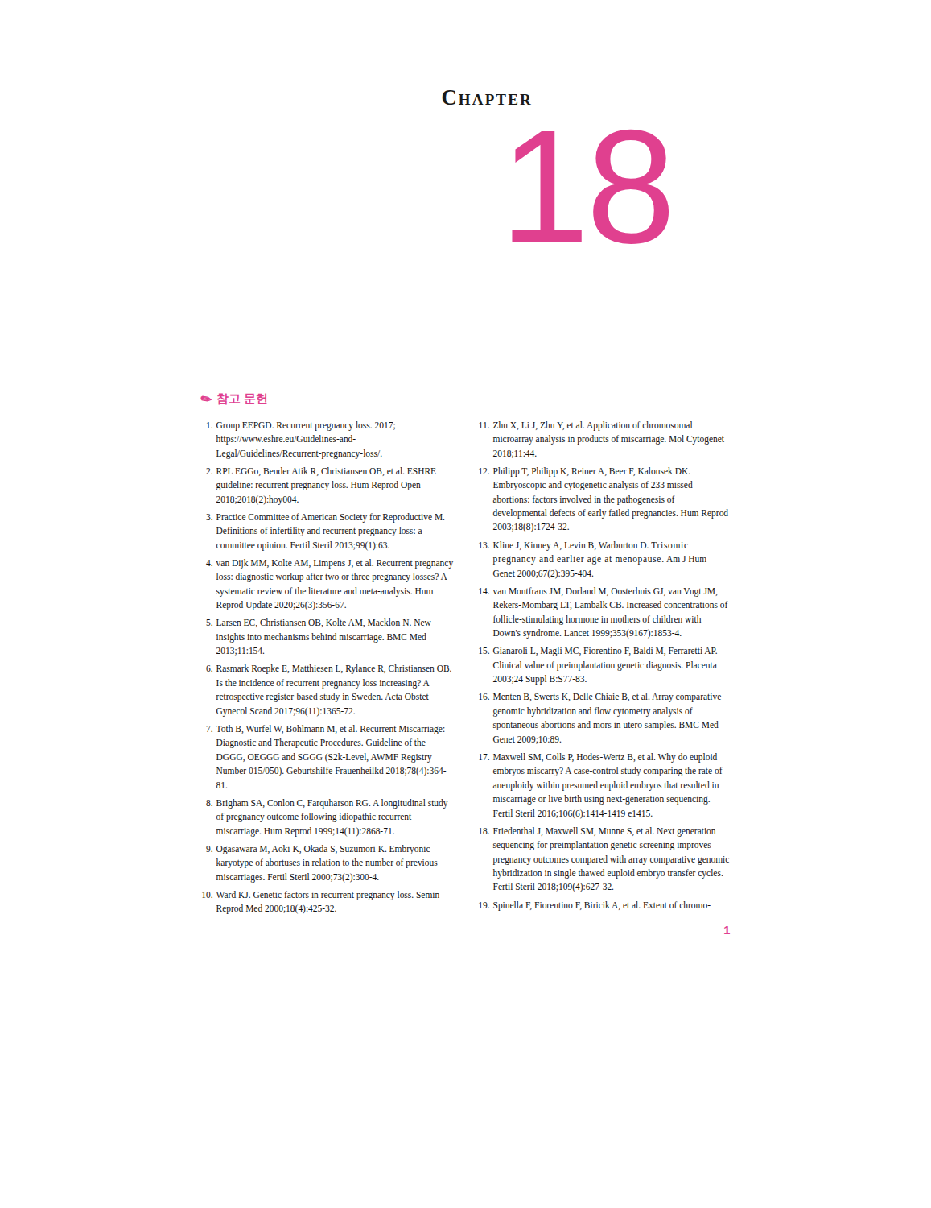Chapter
18
✎참고 문헌
Group EEPGD. Recurrent pregnancy loss. 2017; https://www.eshre.eu/Guidelines-and-Legal/Guidelines/Recurrent-pregnancy-loss/.
RPL EGGo, Bender Atik R, Christiansen OB, et al. ESHRE guideline: recurrent pregnancy loss. Hum Reprod Open 2018;2018(2):hoy004.
Practice Committee of American Society for Reproductive M. Definitions of infertility and recurrent pregnancy loss: a committee opinion. Fertil Steril 2013;99(1):63.
van Dijk MM, Kolte AM, Limpens J, et al. Recurrent pregnancy loss: diagnostic workup after two or three pregnancy losses? A systematic review of the literature and meta-analysis. Hum Reprod Update 2020;26(3):356-67.
Larsen EC, Christiansen OB, Kolte AM, Macklon N. New insights into mechanisms behind miscarriage. BMC Med 2013;11:154.
Rasmark Roepke E, Matthiesen L, Rylance R, Christiansen OB. Is the incidence of recurrent pregnancy loss increasing? A retrospective register-based study in Sweden. Acta Obstet Gynecol Scand 2017;96(11):1365-72.
Toth B, Wurfel W, Bohlmann M, et al. Recurrent Miscarriage: Diagnostic and Therapeutic Procedures. Guideline of the DGGG, OEGGG and SGGG (S2k-Level, AWMF Registry Number 015/050). Geburtshilfe Frauenheilkd 2018;78(4):364-81.
Brigham SA, Conlon C, Farquharson RG. A longitudinal study of pregnancy outcome following idiopathic recurrent miscarriage. Hum Reprod 1999;14(11):2868-71.
Ogasawara M, Aoki K, Okada S, Suzumori K. Embryonic karyotype of abortuses in relation to the number of previous miscarriages. Fertil Steril 2000;73(2):300-4.
Ward KJ. Genetic factors in recurrent pregnancy loss. Semin Reprod Med 2000;18(4):425-32.
Zhu X, Li J, Zhu Y, et al. Application of chromosomal microarray analysis in products of miscarriage. Mol Cytogenet 2018;11:44.
Philipp T, Philipp K, Reiner A, Beer F, Kalousek DK. Embryoscopic and cytogenetic analysis of 233 missed abortions: factors involved in the pathogenesis of developmental defects of early failed pregnancies. Hum Reprod 2003;18(8):1724-32.
Kline J, Kinney A, Levin B, Warburton D. Trisomic pregnancy and earlier age at menopause. Am J Hum Genet 2000;67(2):395-404.
van Montfrans JM, Dorland M, Oosterhuis GJ, van Vugt JM, Rekers-Mombarg LT, Lambalk CB. Increased concentrations of follicle-stimulating hormone in mothers of children with Down's syndrome. Lancet 1999;353(9167):1853-4.
Gianaroli L, Magli MC, Fiorentino F, Baldi M, Ferraretti AP. Clinical value of preimplantation genetic diagnosis. Placenta 2003;24 Suppl B:S77-83.
Menten B, Swerts K, Delle Chiaie B, et al. Array comparative genomic hybridization and flow cytometry analysis of spontaneous abortions and mors in utero samples. BMC Med Genet 2009;10:89.
Maxwell SM, Colls P, Hodes-Wertz B, et al. Why do euploid embryos miscarry? A case-control study comparing the rate of aneuploidy within presumed euploid embryos that resulted in miscarriage or live birth using next-generation sequencing. Fertil Steril 2016;106(6):1414-1419 e1415.
Friedenthal J, Maxwell SM, Munne S, et al. Next generation sequencing for preimplantation genetic screening improves pregnancy outcomes compared with array comparative genomic hybridization in single thawed euploid embryo transfer cycles. Fertil Steril 2018;109(4):627-32.
Spinella F, Fiorentino F, Biricik A, et al. Extent of chromo-
1